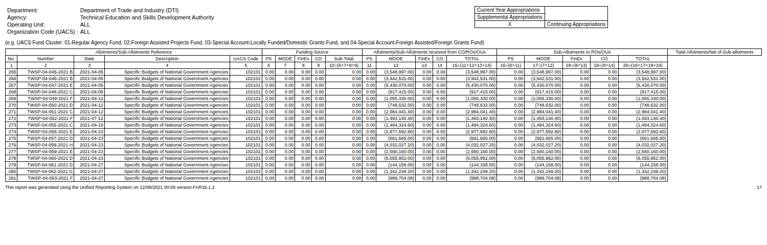| / Department: / Department of Trade and Industry (DTI) / / Agency: / Technical Education and Skills Development Authority / / Operating Unit: / ALL / / Organization Code (UACS) : / ALL / | / Current Year Appropriations / / Supplemental Appropriations / / X / Continuing Appropriations / |
(e.g. UACS Fund Cluster: 01-Regular Agency Fund, 02-Foreign Assisted Projects Fund, 03-Special Account-Locally Funded/Domestic Grants Fund, and 04-Special Account-Foreign Assisted/Foreign Grants Fund)
| Allotments/Sub-Allotments Reference | Funding Source | Allotments/Sub-Allotments received from CO/ROs/OUs | Sub-Allotments to ROs/OUs | Total Allotments/Net of Sub-allotments |
| --- | --- | --- | --- | --- |
| No. | Number | Date | Description | UACS Code | PS | MOOE | FinEx | CO | Sub-Total | PS | MOOE | FinEx | CO | TOTAL | PS | MOOE | FinEx | CO | TOTAL |
| 1 | 2 | 3 | 4 | 5 | 6 | 7 | 8 | 9 | 10=(6+7+8+9) | 11 | 12 | 13 | 14 | 15=(11+12+13+14) | 16=(6+11) | 17=(7+12) | 18=(8+13) | 19=(9+14) | 20=(16+17+18+19) |
| 265 | TWSP-04-045-2021 B | 2021-04-05 | Specific Budgets of National Government Agencies | 102101 | 0.00 | 0.00 | 0.00 | 0.00 | 0.00 | 0.00 | (3,548,997.00) | 0.00 | 0.00 | (3,548,997.00) | 0.00 | (3,548,997.00) | 0.00 | 0.00 | (3,548,997.00) |
| 266 | TWSP-04-046-2021 B | 2021-04-05 | Specific Budgets of National Government Agencies | 102101 | 0.00 | 0.00 | 0.00 | 0.00 | 0.00 | 0.00 | (3,942,531.00) | 0.00 | 0.00 | (3,942,531.00) | 0.00 | (3,942,531.00) | 0.00 | 0.00 | (3,942,531.00) |
| 267 | TWSP-04-047-2021 E | 2021-04-05 | Specific Budgets of National Government Agencies | 102101 | 0.00 | 0.00 | 0.00 | 0.00 | 0.00 | 0.00 | (5,430,070.00) | 0.00 | 0.00 | (5,430,070.00) | 0.00 | (5,430,070.00) | 0.00 | 0.00 | (5,430,070.00) |
| 268 | TWSP-04-048-2021 C | 2021-04-05 | Specific Budgets of National Government Agencies | 102101 | 0.00 | 0.00 | 0.00 | 0.00 | 0.00 | 0.00 | (917,415.00) | 0.00 | 0.00 | (917,415.00) | 0.00 | (917,415.00) | 0.00 | 0.00 | (917,415.00) |
| 269 | TWSP-04-049-2021 F | 2021-04-12 | Specific Budgets of National Government Agencies | 102101 | 0.00 | 0.00 | 0.00 | 0.00 | 0.00 | 0.00 | (1,055,330.00) | 0.00 | 0.00 | (1,055,330.00) | 0.00 | (1,055,330.00) | 0.00 | 0.00 | (1,055,330.00) |
| 270 | TWSP-04-050-2021 D | 2021-04-12 | Specific Budgets of National Government Agencies | 102101 | 0.00 | 0.00 | 0.00 | 0.00 | 0.00 | 0.00 | (748,632.00) | 0.00 | 0.00 | (748,632.00) | 0.00 | (748,632.00) | 0.00 | 0.00 | (748,632.00) |
| 271 | TWSP-04-051-2021 C | 2021-04-12 | Specific Budgets of National Government Agencies | 102101 | 0.00 | 0.00 | 0.00 | 0.00 | 0.00 | 0.00 | (2,984,041.40) | 0.00 | 0.00 | (2,984,041.40) | 0.00 | (2,984,041.40) | 0.00 | 0.00 | (2,984,041.40) |
| 272 | TWSP-04-052-2021 F | 2021-07-12 | Specific Budgets of National Government Agencies | 102101 | 0.00 | 0.00 | 0.00 | 0.00 | 0.00 | 0.00 | (1,493,140.40) | 0.00 | 0.00 | (1,493,140.40) | 0.00 | (1,493,140.40) | 0.00 | 0.00 | (1,493,140.40) |
| 273 | TWSP-04-055-2021 C | 2021-04-15 | Specific Budgets of National Government Agencies | 102101 | 0.00 | 0.00 | 0.00 | 0.00 | 0.00 | 0.00 | (1,494,324.60) | 0.00 | 0.00 | (1,494,324.60) | 0.00 | (1,494,324.60) | 0.00 | 0.00 | (1,494,324.60) |
| 274 | TWSP-04-056-2021 E | 2021-04-23 | Specific Budgets of National Government Agencies | 102101 | 0.00 | 0.00 | 0.00 | 0.00 | 0.00 | 0.00 | (2,977,692.80) | 0.00 | 0.00 | (2,977,692.80) | 0.00 | (2,977,692.80) | 0.00 | 0.00 | (2,977,692.80) |
| 275 | TWSP-04-057-2021 D | 2021-04-23 | Specific Budgets of National Government Agencies | 102101 | 0.00 | 0.00 | 0.00 | 0.00 | 0.00 | 0.00 | (661,665.00) | 0.00 | 0.00 | (661,665.00) | 0.00 | (661,665.00) | 0.00 | 0.00 | (661,665.00) |
| 276 | TWSP-04-058-2021 H | 2021-04-23 | Specific Budgets of National Government Agencies | 102101 | 0.00 | 0.00 | 0.00 | 0.00 | 0.00 | 0.00 | (4,032,027.20) | 0.00 | 0.00 | (4,032,027.20) | 0.00 | (4,032,027.20) | 0.00 | 0.00 | (4,032,027.20) |
| 277 | TWSP-04-059-2021 E | 2021-04-23 | Specific Budgets of National Government Agencies | 102101 | 0.00 | 0.00 | 0.00 | 0.00 | 0.00 | 0.00 | (2,560,160.00) | 0.00 | 0.00 | (2,560,160.00) | 0.00 | (2,560,160.00) | 0.00 | 0.00 | (2,560,160.00) |
| 278 | TWSP-04-060-2021 D | 2021-04-23 | Specific Budgets of National Government Agencies | 102101 | 0.00 | 0.00 | 0.00 | 0.00 | 0.00 | 0.00 | (6,055,952.00) | 0.00 | 0.00 | (6,055,952.00) | 0.00 | (6,055,952.00) | 0.00 | 0.00 | (6,055,952.00) |
| 279 | TWSP-04-061-2021 D | 2021-04-27 | Specific Budgets of National Government Agencies | 102101 | 0.00 | 0.00 | 0.00 | 0.00 | 0.00 | 0.00 | (144,158.00) | 0.00 | 0.00 | (144,158.00) | 0.00 | (144,158.00) | 0.00 | 0.00 | (144,158.00) |
| 280 | TWSP-04-062-2021 G | 2021-04-27 | Specific Budgets of National Government Agencies | 102101 | 0.00 | 0.00 | 0.00 | 0.00 | 0.00 | 0.00 | (1,342,249.20) | 0.00 | 0.00 | (1,342,249.20) | 0.00 | (1,342,249.20) | 0.00 | 0.00 | (1,342,249.20) |
| 281 | TWSP-04-063-2021 F | 2021-04-27 | Specific Budgets of National Government Agencies | 102101 | 0.00 | 0.00 | 0.00 | 0.00 | 0.00 | 0.00 | (988,704.08) | 0.00 | 0.00 | (988,704.08) | 0.00 | (988,704.08) | 0.00 | 0.00 | (988,704.08) |
This report was generated using the Unified Reporting System on 12/08/2021 00:08 version.FAR1b.1.2 17